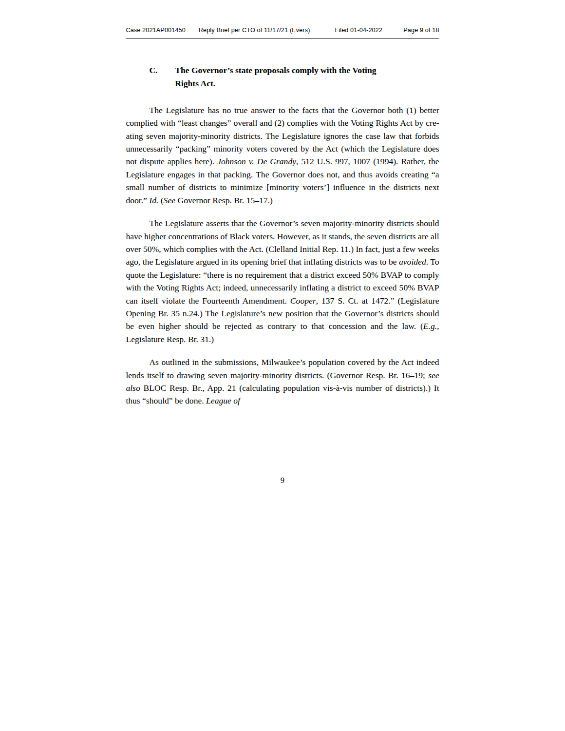Case 2021AP001450 Reply Brief per CTO of 11/17/21 (Evers) Filed 01-04-2022 Page 9 of 18
C. The Governor’s state proposals comply with the Voting Rights Act.
The Legislature has no true answer to the facts that the Governor both (1) better complied with “least changes” overall and (2) complies with the Voting Rights Act by creating seven majority-minority districts. The Legislature ignores the case law that forbids unnecessarily “packing” minority voters covered by the Act (which the Legislature does not dispute applies here). Johnson v. De Grandy, 512 U.S. 997, 1007 (1994). Rather, the Legislature engages in that packing. The Governor does not, and thus avoids creating “a small number of districts to minimize [minority voters’] influence in the districts next door.” Id. (See Governor Resp. Br. 15–17.)
The Legislature asserts that the Governor’s seven majority-minority districts should have higher concentrations of Black voters. However, as it stands, the seven districts are all over 50%, which complies with the Act. (Clelland Initial Rep. 11.) In fact, just a few weeks ago, the Legislature argued in its opening brief that inflating districts was to be avoided. To quote the Legislature: “there is no requirement that a district exceed 50% BVAP to comply with the Voting Rights Act; indeed, unnecessarily inflating a district to exceed 50% BVAP can itself violate the Fourteenth Amendment. Cooper, 137 S. Ct. at 1472.” (Legislature Opening Br. 35 n.24.) The Legislature’s new position that the Governor’s districts should be even higher should be rejected as contrary to that concession and the law. (E.g., Legislature Resp. Br. 31.)
As outlined in the submissions, Milwaukee’s population covered by the Act indeed lends itself to drawing seven majority-minority districts. (Governor Resp. Br. 16–19; see also BLOC Resp. Br., App. 21 (calculating population vis-à-vis number of districts).) It thus “should” be done. League of
9